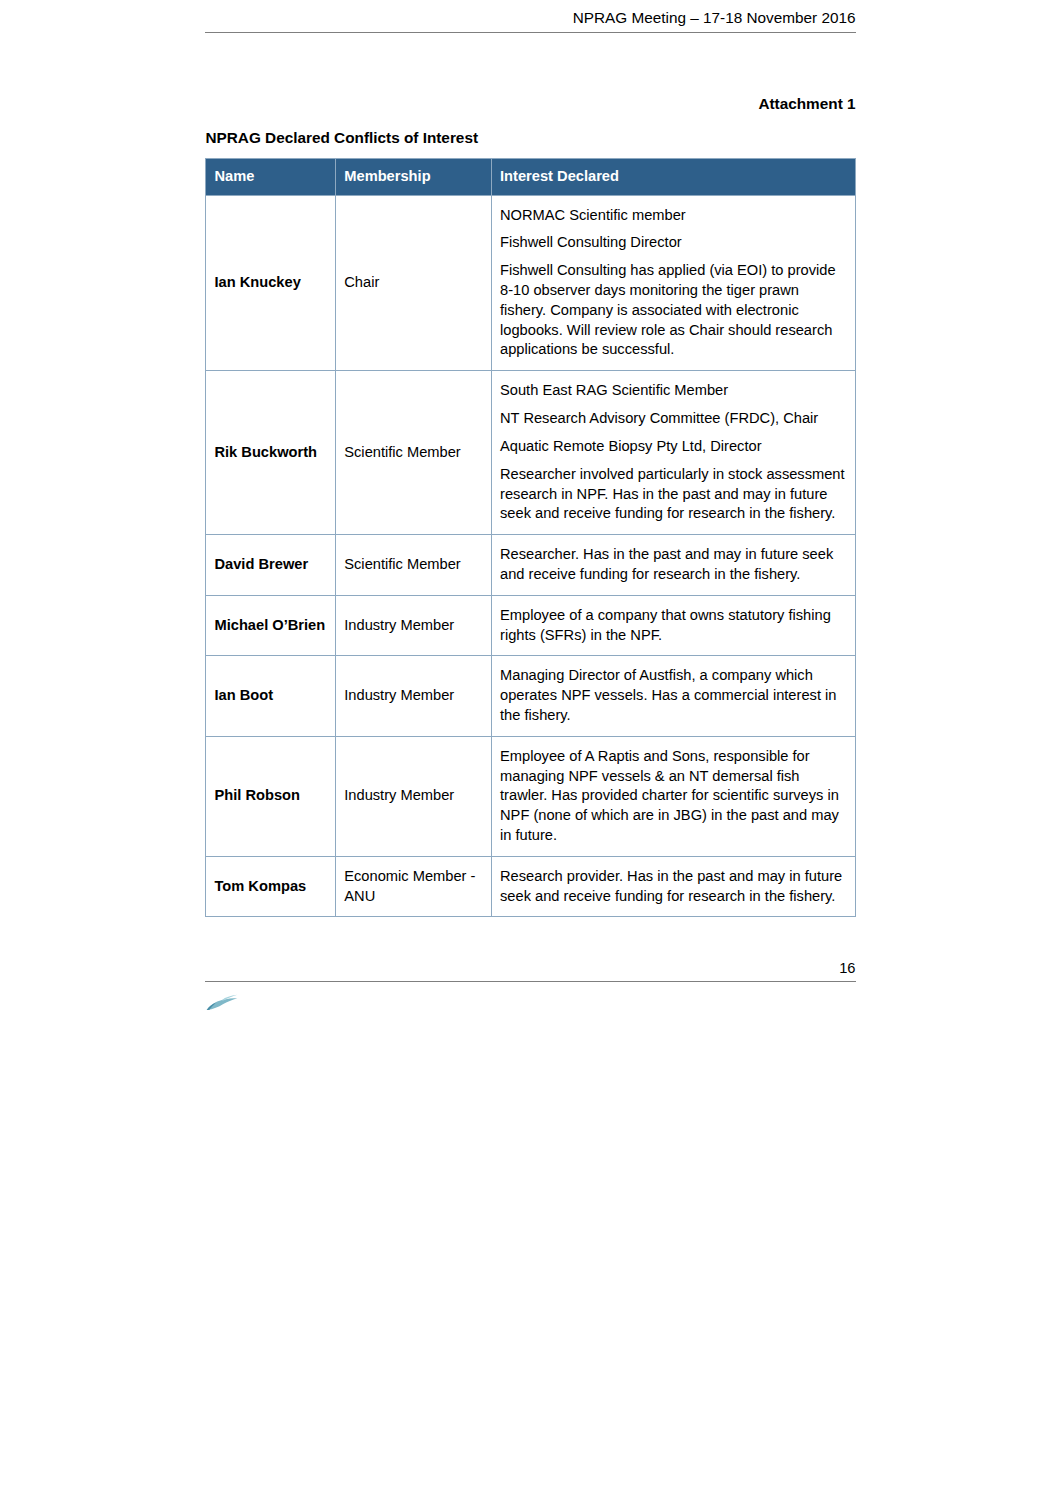NPRAG Meeting – 17-18 November 2016
Attachment 1
NPRAG Declared Conflicts of Interest
| Name | Membership | Interest Declared |
| --- | --- | --- |
| Ian Knuckey | Chair | NORMAC Scientific member Fishwell Consulting Director Fishwell Consulting has applied (via EOI) to provide 8-10 observer days monitoring the tiger prawn fishery. Company is associated with electronic logbooks. Will review role as Chair should research applications be successful. |
| Rik Buckworth | Scientific Member | South East RAG Scientific Member NT Research Advisory Committee (FRDC), Chair Aquatic Remote Biopsy Pty Ltd, Director Researcher involved particularly in stock assessment research in NPF. Has in the past and may in future seek and receive funding for research in the fishery. |
| David Brewer | Scientific Member | Researcher. Has in the past and may in future seek and receive funding for research in the fishery. |
| Michael O’Brien | Industry Member | Employee of a company that owns statutory fishing rights (SFRs) in the NPF. |
| Ian Boot | Industry Member | Managing Director of Austfish, a company which operates NPF vessels. Has a commercial interest in the fishery. |
| Phil Robson | Industry Member | Employee of A Raptis and Sons, responsible for managing NPF vessels & an NT demersal fish trawler. Has provided charter for scientific surveys in NPF (none of which are in JBG) in the past and may in future. |
| Tom Kompas | Economic Member - ANU | Research provider. Has in the past and may in future seek and receive funding for research in the fishery. |
16